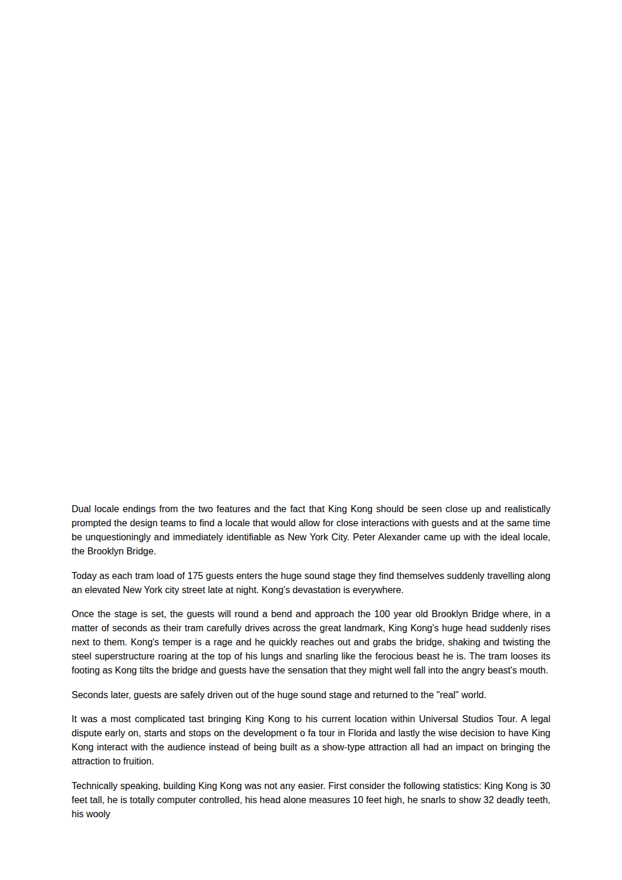Dual locale endings from the two features and the fact that King Kong should be seen close up and realistically prompted the design teams to find a locale that would allow for close interactions with guests and at the same time be unquestioningly and immediately identifiable as New York City. Peter Alexander came up with the ideal locale, the Brooklyn Bridge.
Today as each tram load of 175 guests enters the huge sound stage they find themselves suddenly travelling along an elevated New York city street late at night. Kong's devastation is everywhere.
Once the stage is set, the guests will round a bend and approach the 100 year old Brooklyn Bridge where, in a matter of seconds as their tram carefully drives across the great landmark, King Kong's huge head suddenly rises next to them. Kong's temper is a rage and he quickly reaches out and grabs the bridge, shaking and twisting the steel superstructure roaring at the top of his lungs and snarling like the ferocious beast he is. The tram looses its footing as Kong tilts the bridge and guests have the sensation that they might well fall into the angry beast's mouth.
Seconds later, guests are safely driven out of the huge sound stage and returned to the "real" world.
It was a most complicated tast bringing King Kong to his current location within Universal Studios Tour. A legal dispute early on, starts and stops on the development o fa tour in Florida and lastly the wise decision to have King Kong interact with the audience instead of being built as a show-type attraction all had an impact on bringing the attraction to fruition.
Technically speaking, building King Kong was not any easier. First consider the following statistics: King Kong is 30 feet tall, he is totally computer controlled, his head alone measures 10 feet high, he snarls to show 32 deadly teeth, his wooly